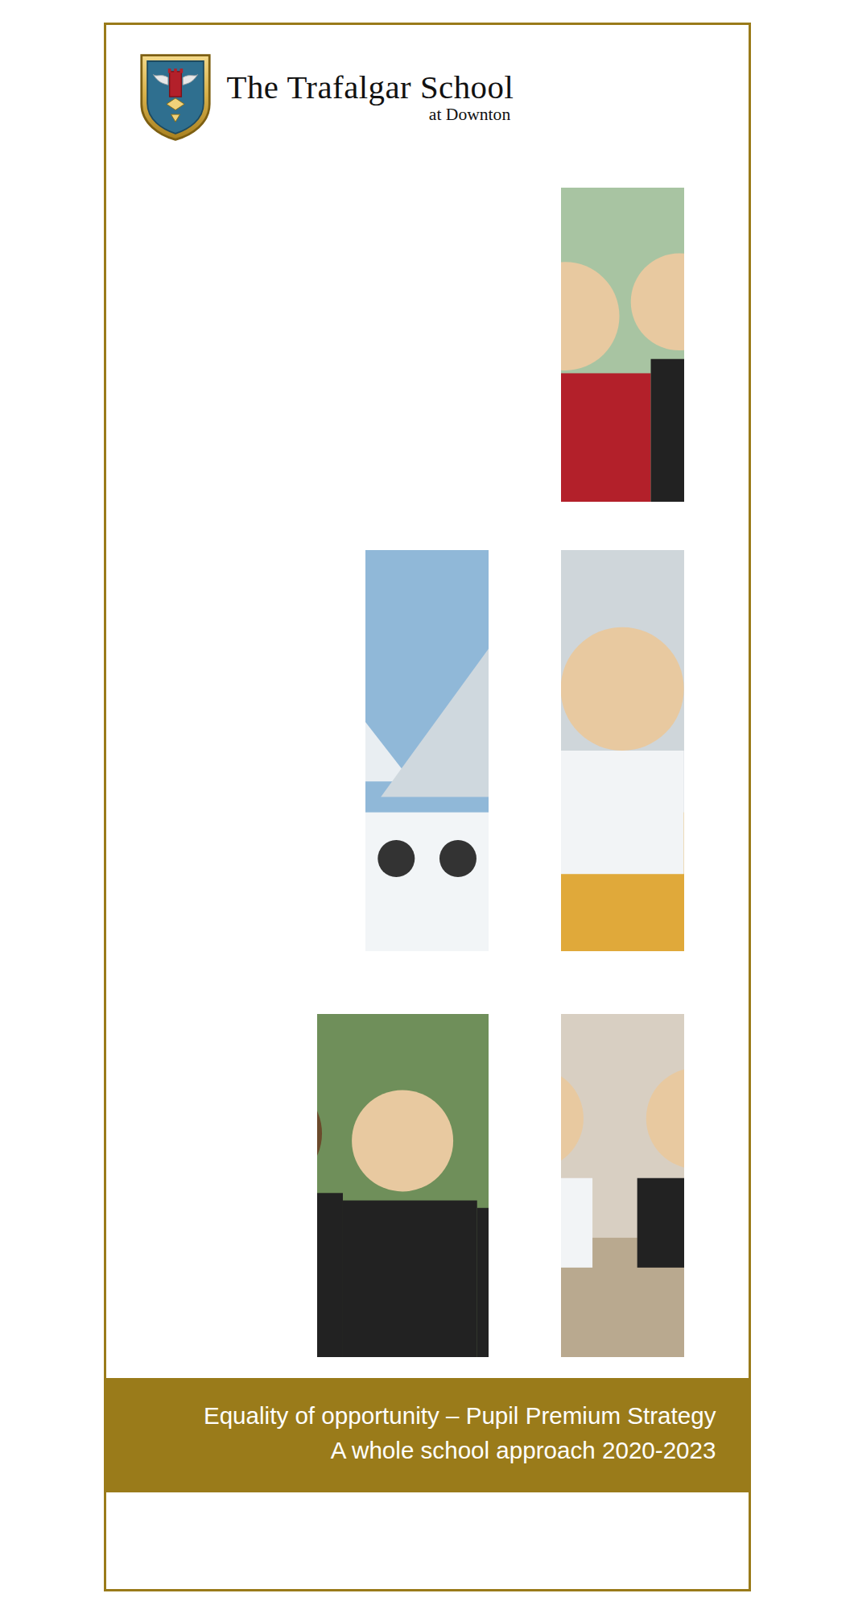The Trafalgar School
at Downton
Equality of opportunity – Pupil Premium Strategy A whole school approach 2020-2023